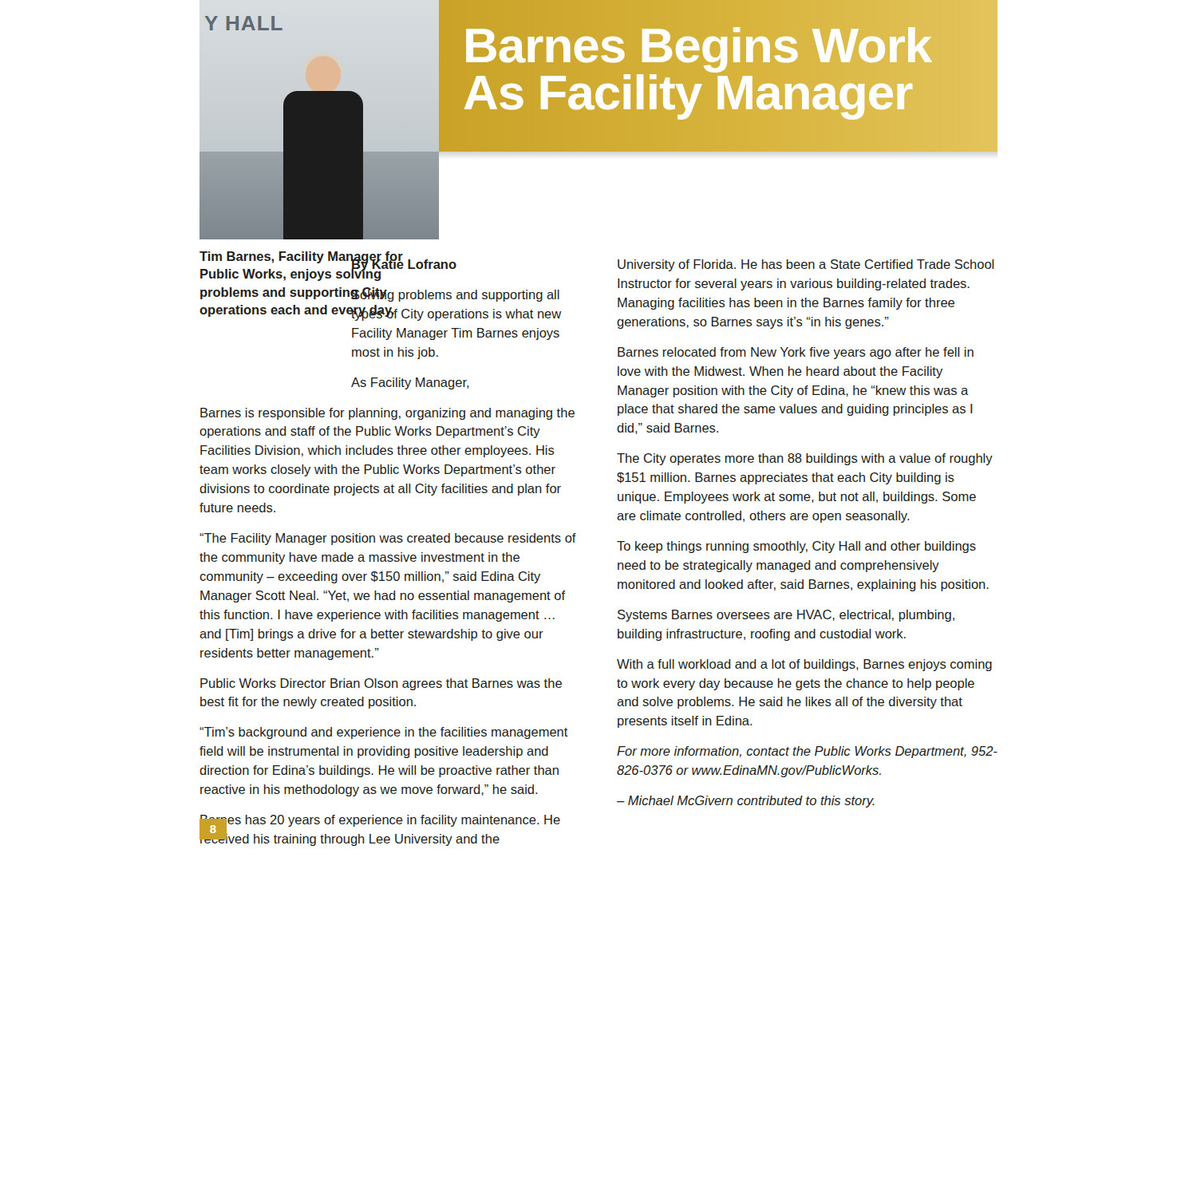Barnes Begins Work As Facility Manager
Tim Barnes, Facility Manager for Public Works, enjoys solving problems and supporting City operations each and every day.
By Katie Lofrano
Solving problems and supporting all types of City operations is what new Facility Manager Tim Barnes enjoys most in his job.
As Facility Manager,
Barnes is responsible for planning, organizing and managing the operations and staff of the Public Works Department’s City Facilities Division, which includes three other employees. His team works closely with the Public Works Department’s other divisions to coordinate projects at all City facilities and plan for future needs.
“The Facility Manager position was created because residents of the community have made a massive investment in the community – exceeding over $150 million,” said Edina City Manager Scott Neal. “Yet, we had no essential management of this function. I have experience with facilities management … and [Tim] brings a drive for a better stewardship to give our residents better management.”
Public Works Director Brian Olson agrees that Barnes was the best fit for the newly created position.
“Tim’s background and experience in the facilities management field will be instrumental in providing positive leadership and direction for Edina’s buildings. He will be proactive rather than reactive in his methodology as we move forward,” he said.
Barnes has 20 years of experience in facility maintenance. He received his training through Lee University and the
University of Florida. He has been a State Certified Trade School Instructor for several years in various building-related trades. Managing facilities has been in the Barnes family for three generations, so Barnes says it’s “in his genes.”
Barnes relocated from New York five years ago after he fell in love with the Midwest. When he heard about the Facility Manager position with the City of Edina, he “knew this was a place that shared the same values and guiding principles as I did,” said Barnes.
The City operates more than 88 buildings with a value of roughly $151 million. Barnes appreciates that each City building is unique. Employees work at some, but not all, buildings. Some are climate controlled, others are open seasonally.
To keep things running smoothly, City Hall and other buildings need to be strategically managed and comprehensively monitored and looked after, said Barnes, explaining his position.
Systems Barnes oversees are HVAC, electrical, plumbing, building infrastructure, roofing and custodial work.
With a full workload and a lot of buildings, Barnes enjoys coming to work every day because he gets the chance to help people and solve problems. He said he likes all of the diversity that presents itself in Edina.
For more information, contact the Public Works Department, 952-826-0376 or www.EdinaMN.gov/PublicWorks.
– Michael McGivern contributed to this story.
8